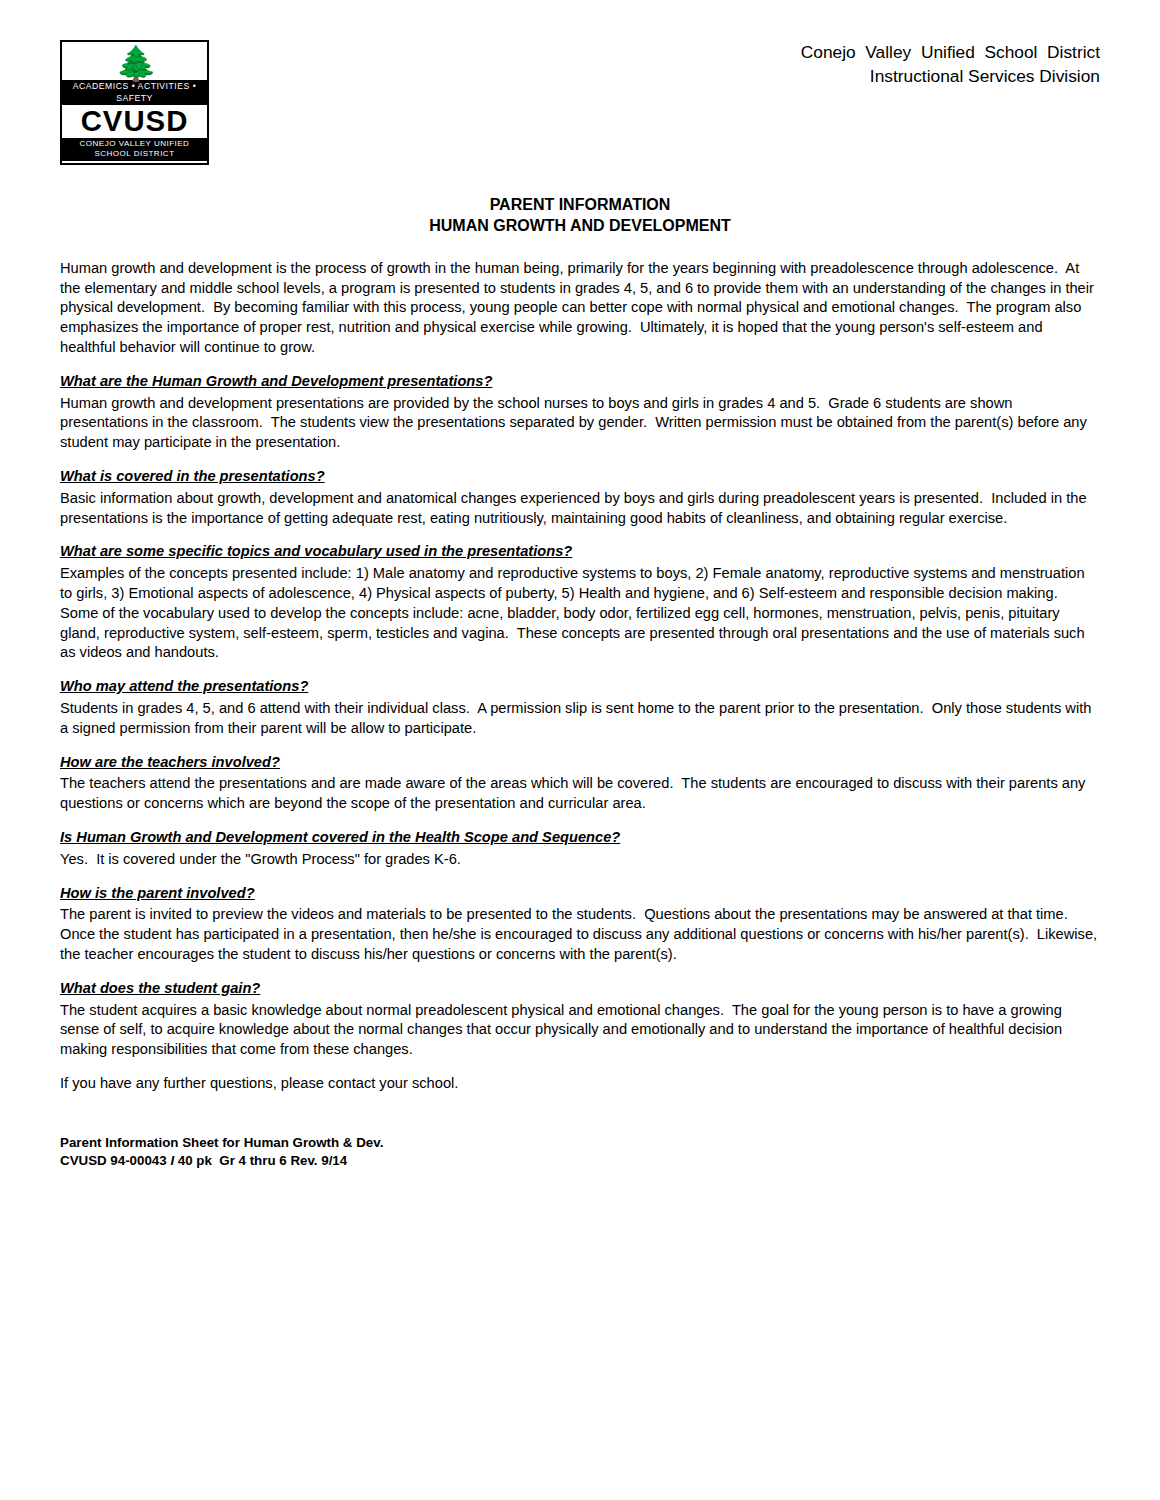🌲
ACADEMICS • ACTIVITIES • SAFETY
CVUSD
CONEJO VALLEY UNIFIED SCHOOL DISTRICT
Conejo Valley Unified School District
Instructional Services Division
PARENT INFORMATION
HUMAN GROWTH AND DEVELOPMENT
Human growth and development is the process of growth in the human being, primarily for the years beginning with preadolescence through adolescence. At the elementary and middle school levels, a program is presented to students in grades 4, 5, and 6 to provide them with an understanding of the changes in their physical development. By becoming familiar with this process, young people can better cope with normal physical and emotional changes. The program also emphasizes the importance of proper rest, nutrition and physical exercise while growing. Ultimately, it is hoped that the young person's self-esteem and healthful behavior will continue to grow.
What are the Human Growth and Development presentations?
Human growth and development presentations are provided by the school nurses to boys and girls in grades 4 and 5. Grade 6 students are shown presentations in the classroom. The students view the presentations separated by gender. Written permission must be obtained from the parent(s) before any student may participate in the presentation.
What is covered in the presentations?
Basic information about growth, development and anatomical changes experienced by boys and girls during preadolescent years is presented. Included in the presentations is the importance of getting adequate rest, eating nutritiously, maintaining good habits of cleanliness, and obtaining regular exercise.
What are some specific topics and vocabulary used in the presentations?
Examples of the concepts presented include: 1) Male anatomy and reproductive systems to boys, 2) Female anatomy, reproductive systems and menstruation to girls, 3) Emotional aspects of adolescence, 4) Physical aspects of puberty, 5) Health and hygiene, and 6) Self-esteem and responsible decision making. Some of the vocabulary used to develop the concepts include: acne, bladder, body odor, fertilized egg cell, hormones, menstruation, pelvis, penis, pituitary gland, reproductive system, self-esteem, sperm, testicles and vagina. These concepts are presented through oral presentations and the use of materials such as videos and handouts.
Who may attend the presentations?
Students in grades 4, 5, and 6 attend with their individual class. A permission slip is sent home to the parent prior to the presentation. Only those students with a signed permission from their parent will be allow to participate.
How are the teachers involved?
The teachers attend the presentations and are made aware of the areas which will be covered. The students are encouraged to discuss with their parents any questions or concerns which are beyond the scope of the presentation and curricular area.
Is Human Growth and Development covered in the Health Scope and Sequence?
Yes. It is covered under the "Growth Process" for grades K-6.
How is the parent involved?
The parent is invited to preview the videos and materials to be presented to the students. Questions about the presentations may be answered at that time. Once the student has participated in a presentation, then he/she is encouraged to discuss any additional questions or concerns with his/her parent(s). Likewise, the teacher encourages the student to discuss his/her questions or concerns with the parent(s).
What does the student gain?
The student acquires a basic knowledge about normal preadolescent physical and emotional changes. The goal for the young person is to have a growing sense of self, to acquire knowledge about the normal changes that occur physically and emotionally and to understand the importance of healthful decision making responsibilities that come from these changes.
If you have any further questions, please contact your school.
Parent Information Sheet for Human Growth & Dev.
CVUSD 94-00043 I 40 pk Gr 4 thru 6 Rev. 9/14